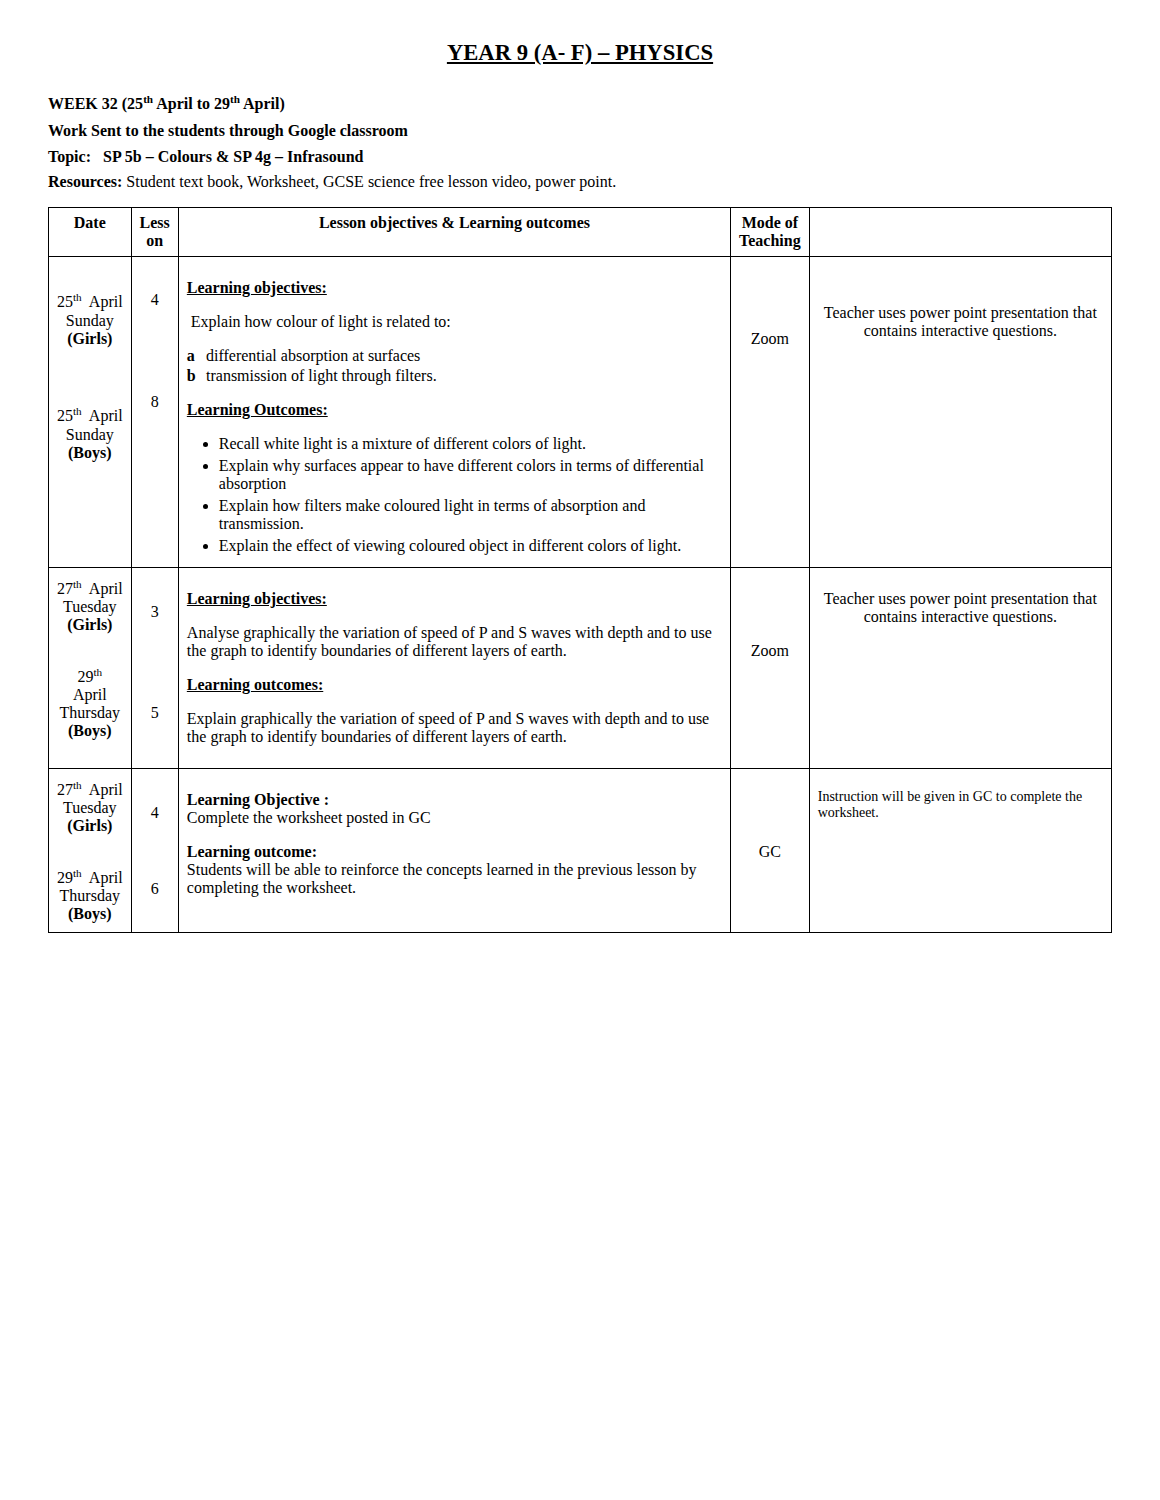YEAR 9 (A- F) – PHYSICS
WEEK 32 (25th April to 29th April)
Work Sent to the students through Google classroom
Topic: SP 5b – Colours & SP 4g – Infrasound
Resources: Student text book, Worksheet, GCSE science free lesson video, power point.
| Date | Less on | Lesson objectives & Learning outcomes | Mode of Teaching | |
| --- | --- | --- | --- | --- |
| 25 th April Sunday (Girls) 25 th April Sunday (Boys) | 4 8 | Learning objectives: Explain how colour of light is related to: a differential absorption at surfaces b transmission of light through filters. Learning Outcomes: Recall white light is a mixture of different colors of light. Explain why surfaces appear to have different colors in terms of differential absorption Explain how filters make coloured light in terms of absorption and transmission. Explain the effect of viewing coloured object in different colors of light. | Zoom | Teacher uses power point presentation that contains interactive questions. |
| 27 th April Tuesday (Girls) 29 th April Thursday (Boys) | 3 5 | Learning objectives: Analyse graphically the variation of speed of P and S waves with depth and to use the graph to identify boundaries of different layers of earth. Learning outcomes: Explain graphically the variation of speed of P and S waves with depth and to use the graph to identify boundaries of different layers of earth. | Zoom | Teacher uses power point presentation that contains interactive questions. |
| 27 th April Tuesday (Girls) 29 th April Thursday (Boys) | 4 6 | Learning Objective : Complete the worksheet posted in GC Learning outcome: Students will be able to reinforce the concepts learned in the previous lesson by completing the worksheet. | GC | Instruction will be given in GC to complete the worksheet. |